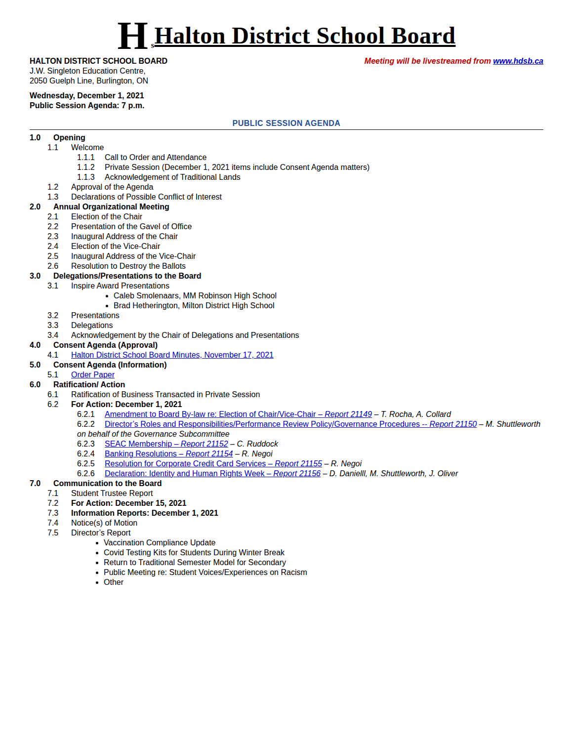H
s Halton District School Board
HALTON DISTRICT SCHOOL BOARD
Meeting will be livestreamed from www.hdsb.ca
J.W. Singleton Education Centre,
2050 Guelph Line, Burlington, ON
Wednesday, December 1, 2021
Public Session Agenda: 7 p.m.
PUBLIC SESSION AGENDA
1.0 Opening
1.1 Welcome
1.1.1 Call to Order and Attendance
1.1.2 Private Session (December 1, 2021 items include Consent Agenda matters)
1.1.3 Acknowledgement of Traditional Lands
1.2 Approval of the Agenda
1.3 Declarations of Possible Conflict of Interest
2.0 Annual Organizational Meeting
2.1 Election of the Chair
2.2 Presentation of the Gavel of Office
2.3 Inaugural Address of the Chair
2.4 Election of the Vice-Chair
2.5 Inaugural Address of the Vice-Chair
2.6 Resolution to Destroy the Ballots
3.0 Delegations/Presentations to the Board
3.1 Inspire Award Presentations
Caleb Smolenaars, MM Robinson High School
Brad Hetherington, Milton District High School
3.2 Presentations
3.3 Delegations
3.4 Acknowledgement by the Chair of Delegations and Presentations
4.0 Consent Agenda (Approval)
4.1 Halton District School Board Minutes, November 17, 2021
5.0 Consent Agenda (Information)
5.1 Order Paper
6.0 Ratification/ Action
6.1 Ratification of Business Transacted in Private Session
6.2 For Action: December 1, 2021
6.2.1 Amendment to Board By-law re: Election of Chair/Vice-Chair – Report 21149 – T. Rocha, A. Collard
6.2.2 Director’s Roles and Responsibilities/Performance Review Policy/Governance Procedures -- Report 21150 – M. Shuttleworth on behalf of the Governance Subcommittee
6.2.3 SEAC Membership – Report 21152 – C. Ruddock
6.2.4 Banking Resolutions – Report 21154 – R. Negoi
6.2.5 Resolution for Corporate Credit Card Services – Report 21155 – R. Negoi
6.2.6 Declaration: Identity and Human Rights Week – Report 21156 – D. Danielll, M. Shuttleworth, J. Oliver
7.0 Communication to the Board
7.1 Student Trustee Report
7.2 For Action: December 15, 2021
7.3 Information Reports: December 1, 2021
7.4 Notice(s) of Motion
7.5 Director’s Report
Vaccination Compliance Update
Covid Testing Kits for Students During Winter Break
Return to Traditional Semester Model for Secondary
Public Meeting re: Student Voices/Experiences on Racism
Other